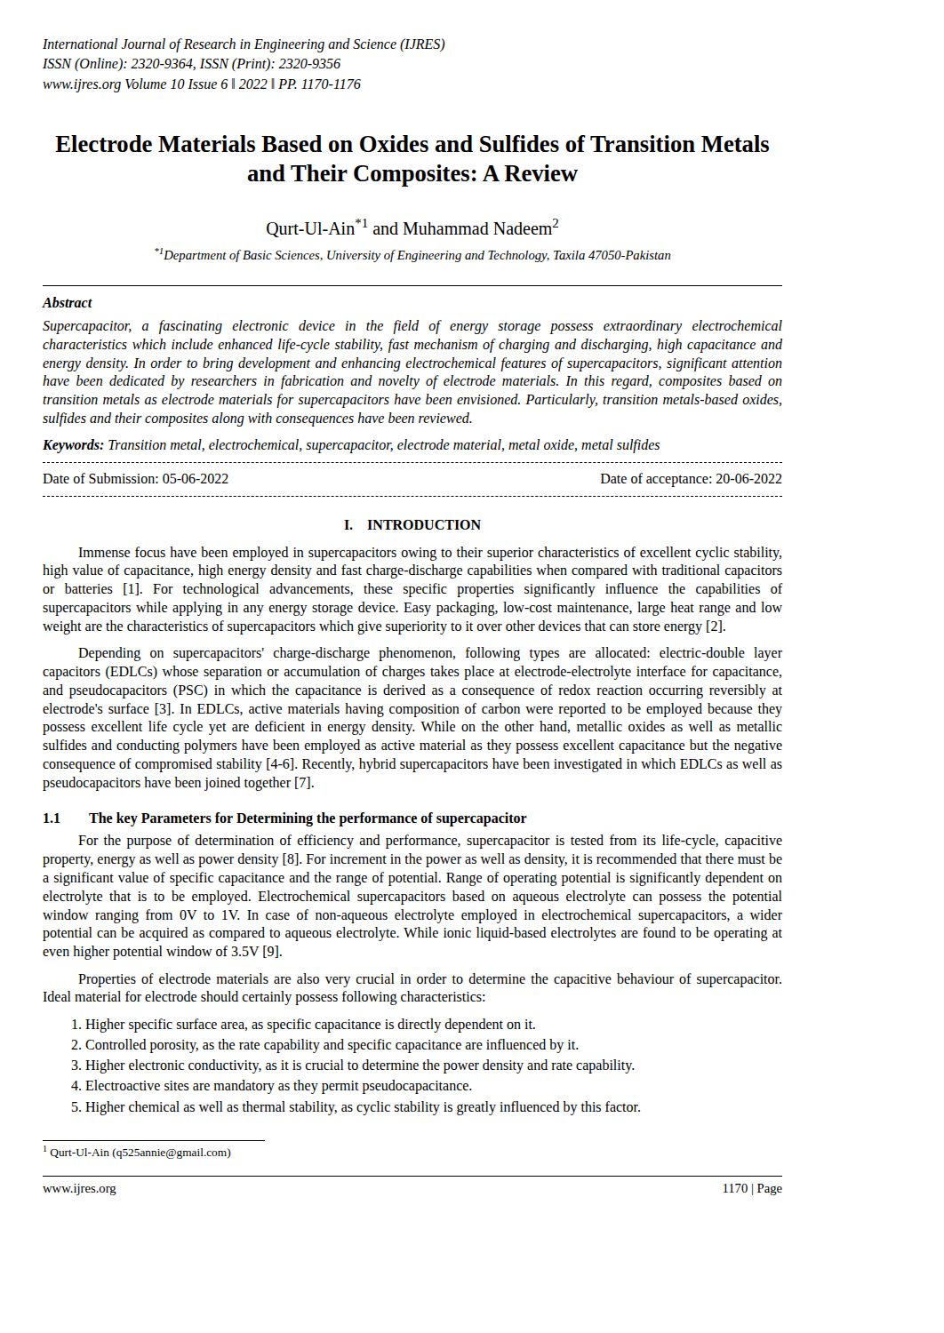International Journal of Research in Engineering and Science (IJRES)
ISSN (Online): 2320-9364, ISSN (Print): 2320-9356
www.ijres.org Volume 10 Issue 6 ǁ 2022 ǁ PP. 1170-1176
Electrode Materials Based on Oxides and Sulfides of Transition Metals and Their Composites: A Review
Qurt-Ul-Ain*1 and Muhammad Nadeem2
*1Department of Basic Sciences, University of Engineering and Technology, Taxila 47050-Pakistan
Abstract
Supercapacitor, a fascinating electronic device in the field of energy storage possess extraordinary electrochemical characteristics which include enhanced life-cycle stability, fast mechanism of charging and discharging, high capacitance and energy density. In order to bring development and enhancing electrochemical features of supercapacitors, significant attention have been dedicated by researchers in fabrication and novelty of electrode materials. In this regard, composites based on transition metals as electrode materials for supercapacitors have been envisioned. Particularly, transition metals-based oxides, sulfides and their composites along with consequences have been reviewed.
Keywords: Transition metal, electrochemical, supercapacitor, electrode material, metal oxide, metal sulfides
Date of Submission: 05-06-2022 Date of acceptance: 20-06-2022
I. INTRODUCTION
Immense focus have been employed in supercapacitors owing to their superior characteristics of excellent cyclic stability, high value of capacitance, high energy density and fast charge-discharge capabilities when compared with traditional capacitors or batteries [1]. For technological advancements, these specific properties significantly influence the capabilities of supercapacitors while applying in any energy storage device. Easy packaging, low-cost maintenance, large heat range and low weight are the characteristics of supercapacitors which give superiority to it over other devices that can store energy [2].
Depending on supercapacitors' charge-discharge phenomenon, following types are allocated: electric-double layer capacitors (EDLCs) whose separation or accumulation of charges takes place at electrode-electrolyte interface for capacitance, and pseudocapacitors (PSC) in which the capacitance is derived as a consequence of redox reaction occurring reversibly at electrode's surface [3]. In EDLCs, active materials having composition of carbon were reported to be employed because they possess excellent life cycle yet are deficient in energy density. While on the other hand, metallic oxides as well as metallic sulfides and conducting polymers have been employed as active material as they possess excellent capacitance but the negative consequence of compromised stability [4-6]. Recently, hybrid supercapacitors have been investigated in which EDLCs as well as pseudocapacitors have been joined together [7].
1.1 The key Parameters for Determining the performance of supercapacitor
For the purpose of determination of efficiency and performance, supercapacitor is tested from its life-cycle, capacitive property, energy as well as power density [8]. For increment in the power as well as density, it is recommended that there must be a significant value of specific capacitance and the range of potential. Range of operating potential is significantly dependent on electrolyte that is to be employed. Electrochemical supercapacitors based on aqueous electrolyte can possess the potential window ranging from 0V to 1V. In case of non-aqueous electrolyte employed in electrochemical supercapacitors, a wider potential can be acquired as compared to aqueous electrolyte. While ionic liquid-based electrolytes are found to be operating at even higher potential window of 3.5V [9].
Properties of electrode materials are also very crucial in order to determine the capacitive behaviour of supercapacitor. Ideal material for electrode should certainly possess following characteristics:
Higher specific surface area, as specific capacitance is directly dependent on it.
Controlled porosity, as the rate capability and specific capacitance are influenced by it.
Higher electronic conductivity, as it is crucial to determine the power density and rate capability.
Electroactive sites are mandatory as they permit pseudocapacitance.
Higher chemical as well as thermal stability, as cyclic stability is greatly influenced by this factor.
1 Qurt-Ul-Ain (q525annie@gmail.com)
www.ijres.org 1170 | Page